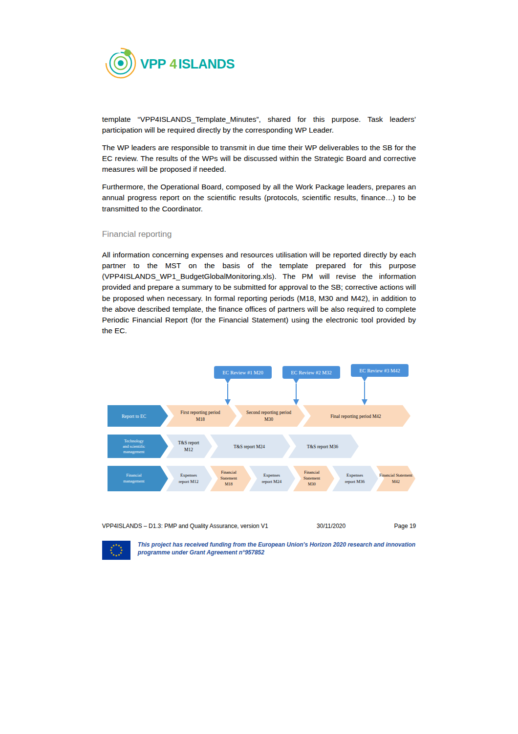VPP 4 ISLANDS
template “VPP4ISLANDS_Template_Minutes”, shared for this purpose. Task leaders’ participation will be required directly by the corresponding WP Leader.
The WP leaders are responsible to transmit in due time their WP deliverables to the SB for the EC review. The results of the WPs will be discussed within the Strategic Board and corrective measures will be proposed if needed.
Furthermore, the Operational Board, composed by all the Work Package leaders, prepares an annual progress report on the scientific results (protocols, scientific results, finance…) to be transmitted to the Coordinator.
Financial reporting
All information concerning expenses and resources utilisation will be reported directly by each partner to the MST on the basis of the template prepared for this purpose (VPP4ISLANDS_WP1_BudgetGlobalMonitoring.xls). The PM will revise the information provided and prepare a summary to be submitted for approval to the SB; corrective actions will be proposed when necessary. In formal reporting periods (M18, M30 and M42), in addition to the above described template, the finance offices of partners will be also required to complete Periodic Financial Report (for the Financial Statement) using the electronic tool provided by the EC.
EC Review #1 M20 EC Review #2 M32 EC Review #3 M42 Report to EC First reporting period M18 Second reporting period M30 Final reporting period M42 Technology and scientific management T&S report M12 T&S report M24 T&S report M36 Financial management Expenses report M12 Financial Statement M18 Expenses report M24 Financial Statement M30 Expenses report M36 Financial Statement M42
VPP4ISLANDS – D1.3: PMP and Quality Assurance, version V1 30/11/2020 Page 19
This project has received funding from the European Union's Horizon 2020 research and innovation programme under Grant Agreement n°957852